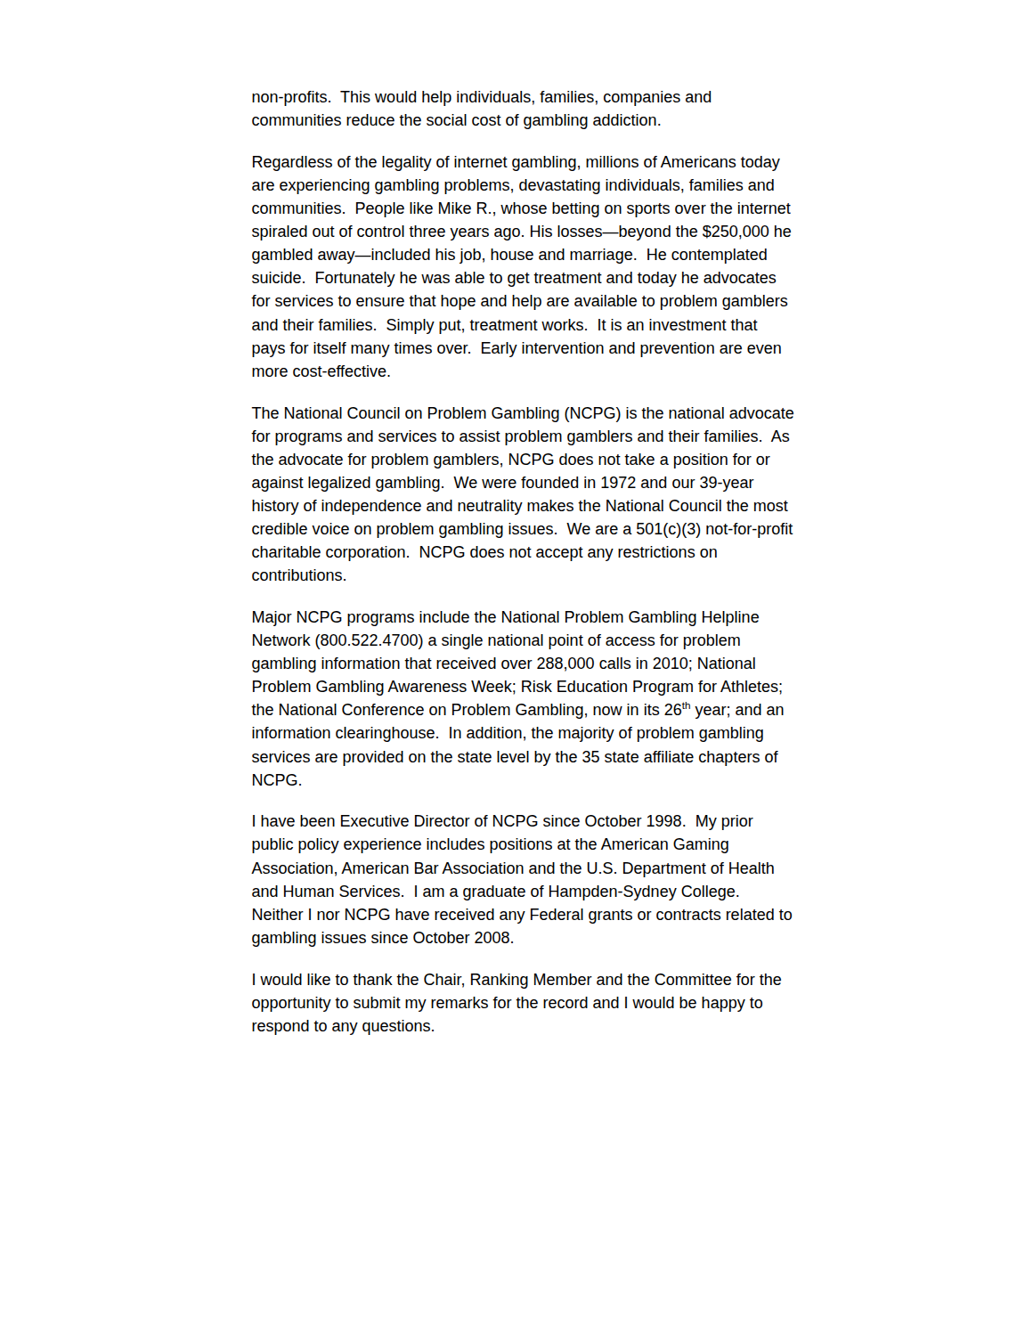non-profits. This would help individuals, families, companies and communities reduce the social cost of gambling addiction.
Regardless of the legality of internet gambling, millions of Americans today are experiencing gambling problems, devastating individuals, families and communities. People like Mike R., whose betting on sports over the internet spiraled out of control three years ago. His losses—beyond the $250,000 he gambled away—included his job, house and marriage. He contemplated suicide. Fortunately he was able to get treatment and today he advocates for services to ensure that hope and help are available to problem gamblers and their families. Simply put, treatment works. It is an investment that pays for itself many times over. Early intervention and prevention are even more cost-effective.
The National Council on Problem Gambling (NCPG) is the national advocate for programs and services to assist problem gamblers and their families. As the advocate for problem gamblers, NCPG does not take a position for or against legalized gambling. We were founded in 1972 and our 39-year history of independence and neutrality makes the National Council the most credible voice on problem gambling issues. We are a 501(c)(3) not-for-profit charitable corporation. NCPG does not accept any restrictions on contributions.
Major NCPG programs include the National Problem Gambling Helpline Network (800.522.4700) a single national point of access for problem gambling information that received over 288,000 calls in 2010; National Problem Gambling Awareness Week; Risk Education Program for Athletes; the National Conference on Problem Gambling, now in its 26th year; and an information clearinghouse. In addition, the majority of problem gambling services are provided on the state level by the 35 state affiliate chapters of NCPG.
I have been Executive Director of NCPG since October 1998. My prior public policy experience includes positions at the American Gaming Association, American Bar Association and the U.S. Department of Health and Human Services. I am a graduate of Hampden-Sydney College. Neither I nor NCPG have received any Federal grants or contracts related to gambling issues since October 2008.
I would like to thank the Chair, Ranking Member and the Committee for the opportunity to submit my remarks for the record and I would be happy to respond to any questions.